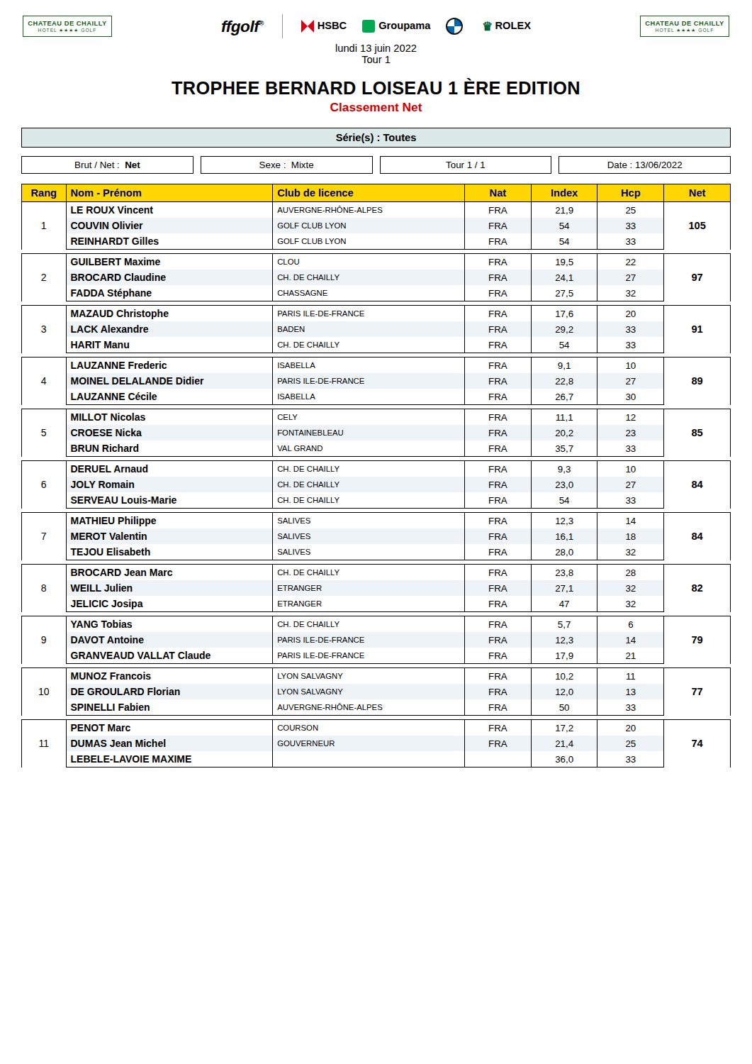CHATEAU DE CHAILLY
HOTEL ★★★★ GOLF
ffgolf® HSBC Groupama ♛ROLEX
CHATEAU DE CHAILLY
HOTEL ★★★★ GOLF
lundi 13 juin 2022
Tour 1
TROPHEE BERNARD LOISEAU 1 ÈRE EDITION
Classement Net
Série(s) : Toutes
Brut / Net : Net
Sexe : Mixte
Tour 1 / 1
Date : 13/06/2022
| Rang | Nom - Prénom | Club de licence | Nat | Index | Hcp | Net |
| --- | --- | --- | --- | --- | --- | --- |
| 1 | LE ROUX Vincent | AUVERGNE-RHÔNE-ALPES | FRA | 21,9 | 25 | 105 |
| COUVIN Olivier | GOLF CLUB LYON | FRA | 54 | 33 |
| REINHARDT Gilles | GOLF CLUB LYON | FRA | 54 | 33 |
| 2 | GUILBERT Maxime | CLOU | FRA | 19,5 | 22 | 97 |
| BROCARD Claudine | CH. DE CHAILLY | FRA | 24,1 | 27 |
| FADDA Stéphane | CHASSAGNE | FRA | 27,5 | 32 |
| 3 | MAZAUD Christophe | PARIS ILE-DE-FRANCE | FRA | 17,6 | 20 | 91 |
| LACK Alexandre | BADEN | FRA | 29,2 | 33 |
| HARIT Manu | CH. DE CHAILLY | FRA | 54 | 33 |
| 4 | LAUZANNE Frederic | ISABELLA | FRA | 9,1 | 10 | 89 |
| MOINEL DELALANDE Didier | PARIS ILE-DE-FRANCE | FRA | 22,8 | 27 |
| LAUZANNE Cécile | ISABELLA | FRA | 26,7 | 30 |
| 5 | MILLOT Nicolas | CELY | FRA | 11,1 | 12 | 85 |
| CROESE Nicka | FONTAINEBLEAU | FRA | 20,2 | 23 |
| BRUN Richard | VAL GRAND | FRA | 35,7 | 33 |
| 6 | DERUEL Arnaud | CH. DE CHAILLY | FRA | 9,3 | 10 | 84 |
| JOLY Romain | CH. DE CHAILLY | FRA | 23,0 | 27 |
| SERVEAU Louis-Marie | CH. DE CHAILLY | FRA | 54 | 33 |
| 7 | MATHIEU Philippe | SALIVES | FRA | 12,3 | 14 | 84 |
| MEROT Valentin | SALIVES | FRA | 16,1 | 18 |
| TEJOU Elisabeth | SALIVES | FRA | 28,0 | 32 |
| 8 | BROCARD Jean Marc | CH. DE CHAILLY | FRA | 23,8 | 28 | 82 |
| WEILL Julien | ETRANGER | FRA | 27,1 | 32 |
| JELICIC Josipa | ETRANGER | FRA | 47 | 32 |
| 9 | YANG Tobias | CH. DE CHAILLY | FRA | 5,7 | 6 | 79 |
| DAVOT Antoine | PARIS ILE-DE-FRANCE | FRA | 12,3 | 14 |
| GRANVEAUD VALLAT Claude | PARIS ILE-DE-FRANCE | FRA | 17,9 | 21 |
| 10 | MUNOZ Francois | LYON SALVAGNY | FRA | 10,2 | 11 | 77 |
| DE GROULARD Florian | LYON SALVAGNY | FRA | 12,0 | 13 |
| SPINELLI Fabien | AUVERGNE-RHÔNE-ALPES | FRA | 50 | 33 |
| 11 | PENOT Marc | COURSON | FRA | 17,2 | 20 | 74 |
| DUMAS Jean Michel | GOUVERNEUR | FRA | 21,4 | 25 |
| LEBELE-LAVOIE MAXIME | | | 36,0 | 33 |